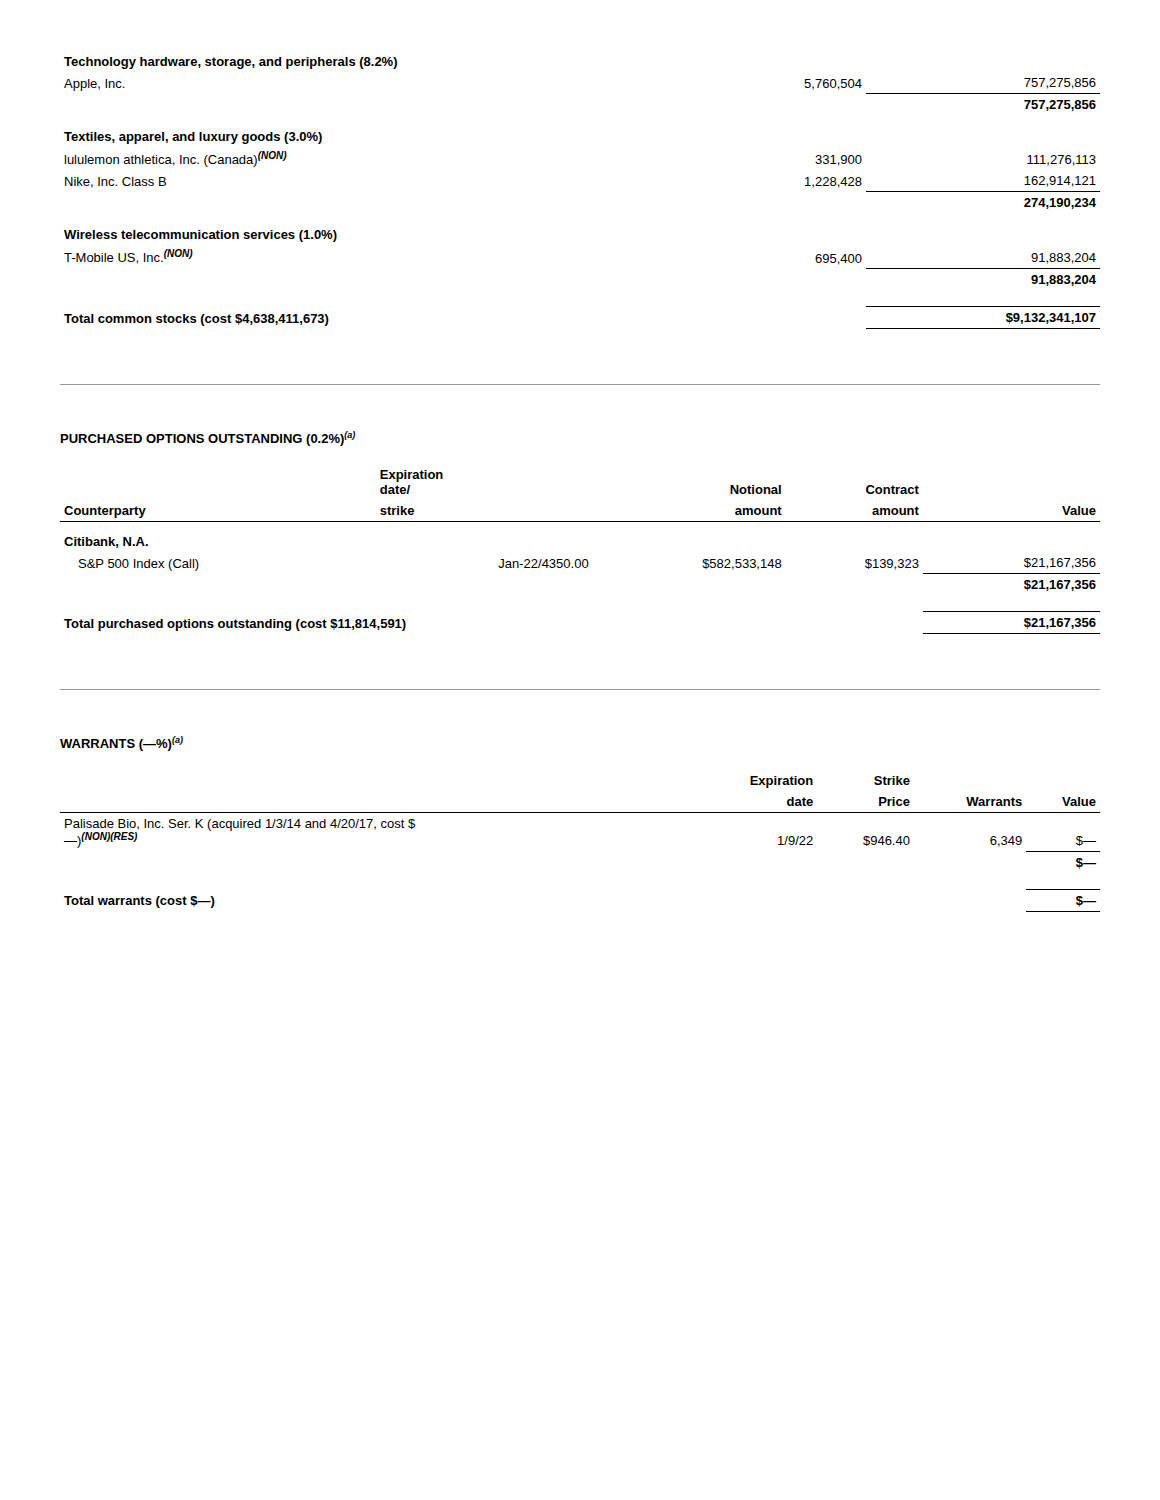| Technology hardware, storage, and peripherals (8.2%) |
| Apple, Inc. | 5,760,504 | 757,275,856 |
| | | 757,275,856 |
| Textiles, apparel, and luxury goods (3.0%) |
| lululemon athletica, Inc. (Canada) (NON) | 331,900 | 111,276,113 |
| Nike, Inc. Class B | 1,228,428 | 162,914,121 |
| | | 274,190,234 |
| Wireless telecommunication services (1.0%) |
| T-Mobile US, Inc. (NON) | 695,400 | 91,883,204 |
| | | 91,883,204 |
| Total common stocks (cost $4,638,411,673) | | $9,132,341,107 |
PURCHASED OPTIONS OUTSTANDING (0.2%)(a)
| | Expiration date/ | Notional | Contract | |
| --- | --- | --- | --- | --- |
| Counterparty | strike | amount | amount | Value |
| Citibank, N.A. | | | | |
| S&P 500 Index (Call) | Jan-22/4350.00 | $582,533,148 | $139,323 | $21,167,356 |
| | $21,167,356 |
| Total purchased options outstanding (cost $11,814,591) | $21,167,356 |
WARRANTS (—%)(a)
| | Expiration | Strike | | |
| --- | --- | --- | --- | --- |
| | date | Price | Warrants | Value |
| Palisade Bio, Inc. Ser. K (acquired 1/3/14 and 4/20/17, cost $ —) (NON)(RES) | 1/9/22 | $946.40 | 6,349 | $— |
| | $— |
| Total warrants (cost $—) | $— |